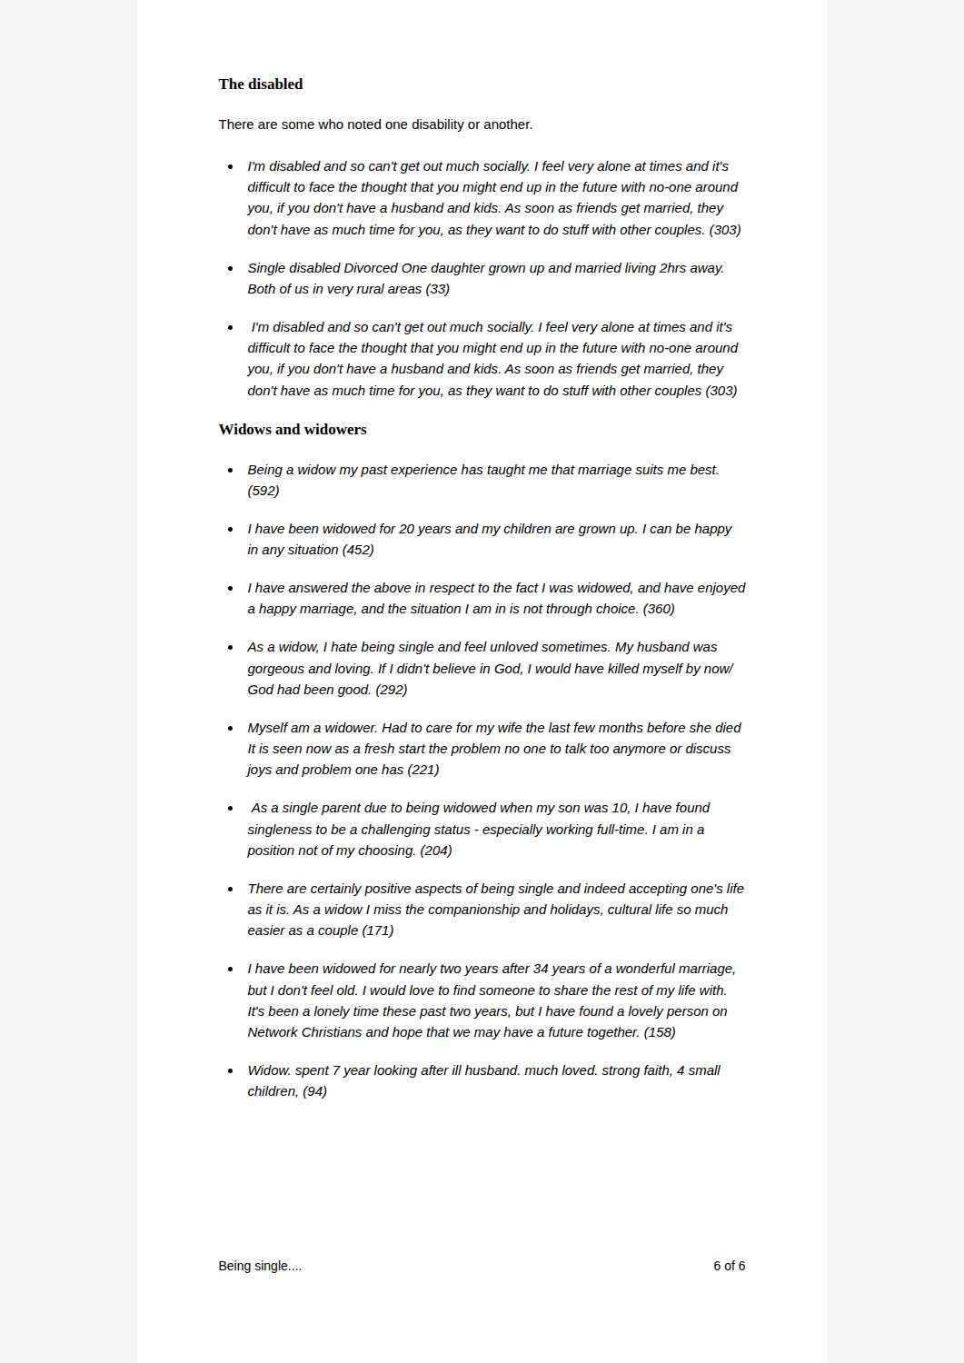The disabled
There are some who noted one disability or another.
I'm disabled and so can't get out much socially. I feel very alone at times and it's difficult to face the thought that you might end up in the future with no-one around you, if you don't have a husband and kids. As soon as friends get married, they don't have as much time for you, as they want to do stuff with other couples. (303)
Single disabled Divorced One daughter grown up and married living 2hrs away. Both of us in very rural areas (33)
I'm disabled and so can't get out much socially. I feel very alone at times and it's difficult to face the thought that you might end up in the future with no-one around you, if you don't have a husband and kids. As soon as friends get married, they don't have as much time for you, as they want to do stuff with other couples (303)
Widows and widowers
Being a widow my past experience has taught me that marriage suits me best. (592)
I have been widowed for 20 years and my children are grown up. I can be happy in any situation (452)
I have answered the above in respect to the fact I was widowed, and have enjoyed a happy marriage, and the situation I am in is not through choice. (360)
As a widow, I hate being single and feel unloved sometimes. My husband was gorgeous and loving. If I didn't believe in God, I would have killed myself by now/ God had been good. (292)
Myself am a widower. Had to care for my wife the last few months before she died It is seen now as a fresh start the problem no one to talk too anymore or discuss joys and problem one has (221)
As a single parent due to being widowed when my son was 10, I have found singleness to be a challenging status - especially working full-time. I am in a position not of my choosing. (204)
There are certainly positive aspects of being single and indeed accepting one's life as it is. As a widow I miss the companionship and holidays, cultural life so much easier as a couple (171)
I have been widowed for nearly two years after 34 years of a wonderful marriage, but I don't feel old. I would love to find someone to share the rest of my life with. It's been a lonely time these past two years, but I have found a lovely person on Network Christians and hope that we may have a future together. (158)
Widow. spent 7 year looking after ill husband. much loved. strong faith, 4 small children, (94)
Being single.... 6 of 6